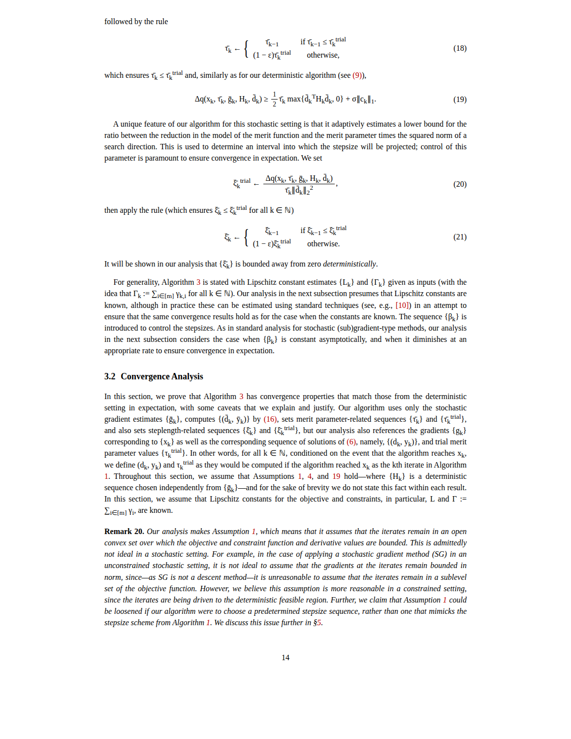followed by the rule
τ̄k ← { τ̄k−1 if τ̄k−1 ≤ τ̄ktrial (1 − ε)τ̄ktrial otherwise,
(18)
which ensures τ̄k ≤ τ̄ktrial and, similarly as for our deterministic algorithm (see (9)),
Δq(xk, τ̄k, ḡk, Hk, d̄k) ≥ 12τ̄k max{d̄kTHkd̄k, 0} + σ∥ck∥1.
(19)
A unique feature of our algorithm for this stochastic setting is that it adaptively estimates a lower bound for the ratio between the reduction in the model of the merit function and the merit parameter times the squared norm of a search direction. This is used to determine an interval into which the stepsize will be projected; control of this parameter is paramount to ensure convergence in expectation. We set
ξ̄ktrial ← Δq(xk, τ̄k, ḡk, Hk, d̄k) τ̄k∥d̄k∥22,
(20)
then apply the rule (which ensures ξ̄k ≤ ξ̄ktrial for all k ∈ ℕ)
ξ̄k ← { ξ̄k−1 if ξ̄k−1 ≤ ξ̄ktrial (1 − ε)ξ̄ktrial otherwise.
(21)
It will be shown in our analysis that {ξ̄k} is bounded away from zero deterministically.
For generality, Algorithm 3 is stated with Lipschitz constant estimates {Lk} and {Γk} given as inputs (with the idea that Γk := ∑i∈[m] γk,i for all k ∈ ℕ). Our analysis in the next subsection presumes that Lipschitz constants are known, although in practice these can be estimated using standard techniques (see, e.g., [10]) in an attempt to ensure that the same convergence results hold as for the case when the constants are known. The sequence {βk} is introduced to control the stepsizes. As in standard analysis for stochastic (sub)gradient-type methods, our analysis in the next subsection considers the case when {βk} is constant asymptotically, and when it diminishes at an appropriate rate to ensure convergence in expectation.
3.2 Convergence Analysis
In this section, we prove that Algorithm 3 has convergence properties that match those from the deterministic setting in expectation, with some caveats that we explain and justify. Our algorithm uses only the stochastic gradient estimates {ḡk}, computes {(d̄k, ȳk)} by (16), sets merit parameter-related sequences {τ̄k} and {τ̄ktrial}, and also sets steplength-related sequences {ξ̄k} and {ξ̄ktrial}, but our analysis also references the gradients {gk} corresponding to {xk} as well as the corresponding sequence of solutions of (6), namely, {(dk, yk)}, and trial merit parameter values {τktrial}. In other words, for all k ∈ ℕ, conditioned on the event that the algorithm reaches xk, we define (dk, yk) and τktrial as they would be computed if the algorithm reached xk as the kth iterate in Algorithm 1. Throughout this section, we assume that Assumptions 1, 4, and 19 hold—where {Hk} is a deterministic sequence chosen independently from {ḡk}—and for the sake of brevity we do not state this fact within each result. In this section, we assume that Lipschitz constants for the objective and constraints, in particular, L and Γ := ∑i∈[m] γi, are known.
Remark 20. Our analysis makes Assumption 1, which means that it assumes that the iterates remain in an open convex set over which the objective and constraint function and derivative values are bounded. This is admittedly not ideal in a stochastic setting. For example, in the case of applying a stochastic gradient method (SG) in an unconstrained stochastic setting, it is not ideal to assume that the gradients at the iterates remain bounded in norm, since—as SG is not a descent method—it is unreasonable to assume that the iterates remain in a sublevel set of the objective function. However, we believe this assumption is more reasonable in a constrained setting, since the iterates are being driven to the deterministic feasible region. Further, we claim that Assumption 1 could be loosened if our algorithm were to choose a predetermined stepsize sequence, rather than one that mimicks the stepsize scheme from Algorithm 1. We discuss this issue further in §5.
14